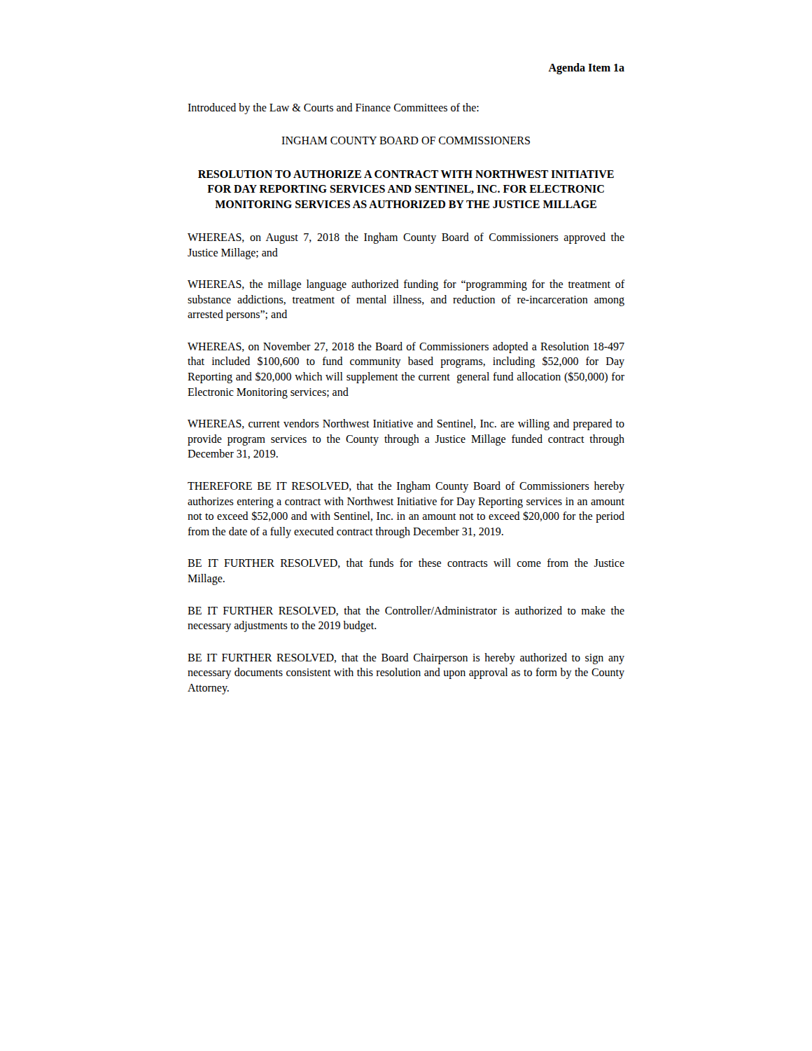Agenda Item 1a
Introduced by the Law & Courts and Finance Committees of the:
INGHAM COUNTY BOARD OF COMMISSIONERS
Resolution to Authorize a Contract with Northwest Initiative for Day Reporting Services and Sentinel, Inc. for Electronic Monitoring Services as Authorized by the Justice Millage
WHEREAS, on August 7, 2018 the Ingham County Board of Commissioners approved the Justice Millage; and
WHEREAS, the millage language authorized funding for “programming for the treatment of substance addictions, treatment of mental illness, and reduction of re-incarceration among arrested persons”; and
WHEREAS, on November 27, 2018 the Board of Commissioners adopted a Resolution 18-497 that included $100,600 to fund community based programs, including $52,000 for Day Reporting and $20,000 which will supplement the current general fund allocation ($50,000) for Electronic Monitoring services; and
WHEREAS, current vendors Northwest Initiative and Sentinel, Inc. are willing and prepared to provide program services to the County through a Justice Millage funded contract through December 31, 2019.
THEREFORE BE IT RESOLVED, that the Ingham County Board of Commissioners hereby authorizes entering a contract with Northwest Initiative for Day Reporting services in an amount not to exceed $52,000 and with Sentinel, Inc. in an amount not to exceed $20,000 for the period from the date of a fully executed contract through December 31, 2019.
BE IT FURTHER RESOLVED, that funds for these contracts will come from the Justice Millage.
BE IT FURTHER RESOLVED, that the Controller/Administrator is authorized to make the necessary adjustments to the 2019 budget.
BE IT FURTHER RESOLVED, that the Board Chairperson is hereby authorized to sign any necessary documents consistent with this resolution and upon approval as to form by the County Attorney.